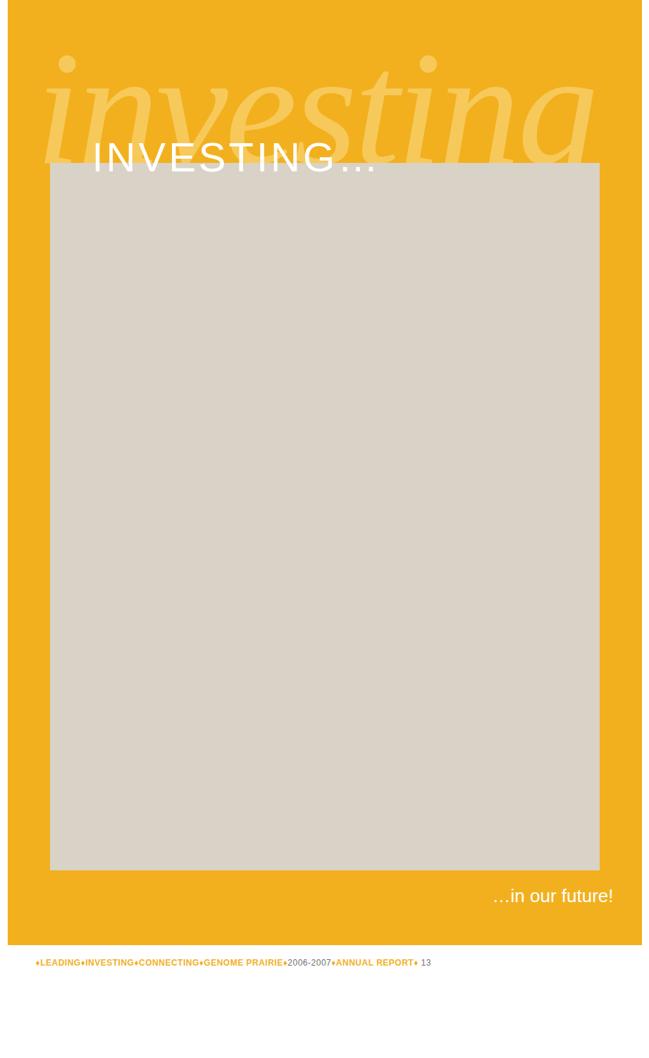investing
INVESTING…
A group of smiling elementary school children seated at classroom desks, with bookshelves, a globe and books in the background.
…in our future!
♦LEADING♦INVESTING♦CONNECTING♦GENOME PRAIRIE♦2006-2007♦ANNUAL REPORT♦ 13